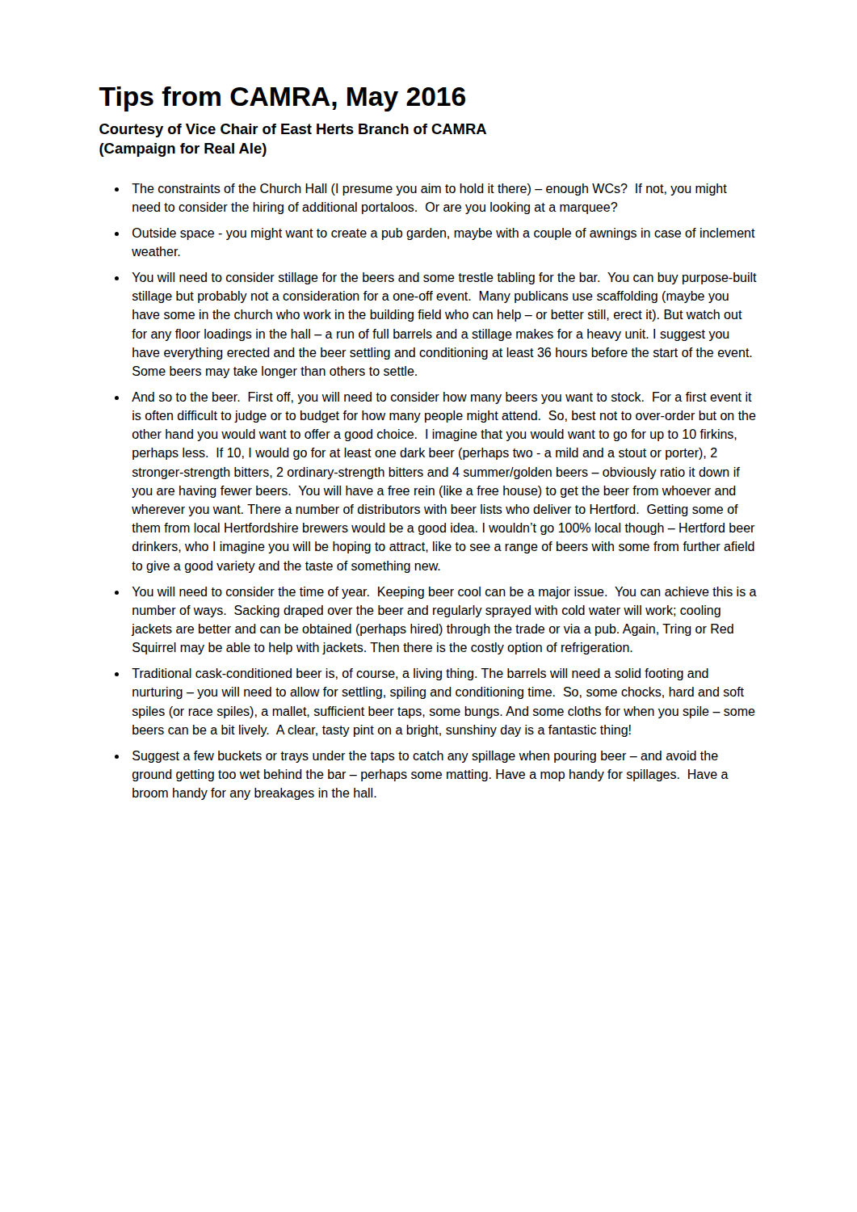Tips from CAMRA, May 2016
Courtesy of Vice Chair of East Herts Branch of CAMRA
(Campaign for Real Ale)
The constraints of the Church Hall (I presume you aim to hold it there) – enough WCs? If not, you might need to consider the hiring of additional portaloos. Or are you looking at a marquee?
Outside space - you might want to create a pub garden, maybe with a couple of awnings in case of inclement weather.
You will need to consider stillage for the beers and some trestle tabling for the bar. You can buy purpose-built stillage but probably not a consideration for a one-off event. Many publicans use scaffolding (maybe you have some in the church who work in the building field who can help – or better still, erect it). But watch out for any floor loadings in the hall – a run of full barrels and a stillage makes for a heavy unit. I suggest you have everything erected and the beer settling and conditioning at least 36 hours before the start of the event. Some beers may take longer than others to settle.
And so to the beer. First off, you will need to consider how many beers you want to stock. For a first event it is often difficult to judge or to budget for how many people might attend. So, best not to over-order but on the other hand you would want to offer a good choice. I imagine that you would want to go for up to 10 firkins, perhaps less. If 10, I would go for at least one dark beer (perhaps two - a mild and a stout or porter), 2 stronger-strength bitters, 2 ordinary-strength bitters and 4 summer/golden beers – obviously ratio it down if you are having fewer beers. You will have a free rein (like a free house) to get the beer from whoever and wherever you want. There a number of distributors with beer lists who deliver to Hertford. Getting some of them from local Hertfordshire brewers would be a good idea. I wouldn’t go 100% local though – Hertford beer drinkers, who I imagine you will be hoping to attract, like to see a range of beers with some from further afield to give a good variety and the taste of something new.
You will need to consider the time of year. Keeping beer cool can be a major issue. You can achieve this is a number of ways. Sacking draped over the beer and regularly sprayed with cold water will work; cooling jackets are better and can be obtained (perhaps hired) through the trade or via a pub. Again, Tring or Red Squirrel may be able to help with jackets. Then there is the costly option of refrigeration.
Traditional cask-conditioned beer is, of course, a living thing. The barrels will need a solid footing and nurturing – you will need to allow for settling, spiling and conditioning time. So, some chocks, hard and soft spiles (or race spiles), a mallet, sufficient beer taps, some bungs. And some cloths for when you spile – some beers can be a bit lively. A clear, tasty pint on a bright, sunshiny day is a fantastic thing!
Suggest a few buckets or trays under the taps to catch any spillage when pouring beer – and avoid the ground getting too wet behind the bar – perhaps some matting. Have a mop handy for spillages. Have a broom handy for any breakages in the hall.